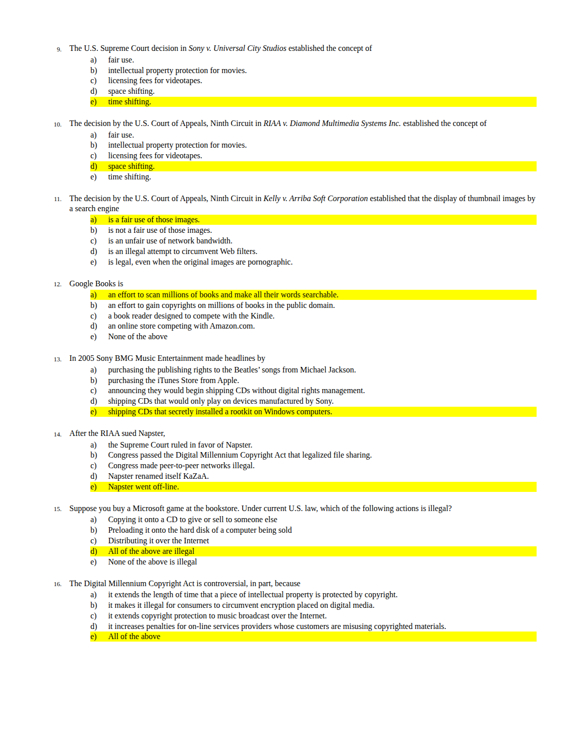The U.S. Supreme Court decision in Sony v. Universal City Studios established the concept of
fair use.
intellectual property protection for movies.
licensing fees for videotapes.
space shifting.
time shifting.
The decision by the U.S. Court of Appeals, Ninth Circuit in RIAA v. Diamond Multimedia Systems Inc. established the concept of
fair use.
intellectual property protection for movies.
licensing fees for videotapes.
space shifting.
time shifting.
The decision by the U.S. Court of Appeals, Ninth Circuit in Kelly v. Arriba Soft Corporation established that the display of thumbnail images by a search engine
is a fair use of those images.
is not a fair use of those images.
is an unfair use of network bandwidth.
is an illegal attempt to circumvent Web filters.
is legal, even when the original images are pornographic.
Google Books is
an effort to scan millions of books and make all their words searchable.
an effort to gain copyrights on millions of books in the public domain.
a book reader designed to compete with the Kindle.
an online store competing with Amazon.com.
None of the above
In 2005 Sony BMG Music Entertainment made headlines by
purchasing the publishing rights to the Beatles’ songs from Michael Jackson.
purchasing the iTunes Store from Apple.
announcing they would begin shipping CDs without digital rights management.
shipping CDs that would only play on devices manufactured by Sony.
shipping CDs that secretly installed a rootkit on Windows computers.
After the RIAA sued Napster,
the Supreme Court ruled in favor of Napster.
Congress passed the Digital Millennium Copyright Act that legalized file sharing.
Congress made peer-to-peer networks illegal.
Napster renamed itself KaZaA.
Napster went off-line.
Suppose you buy a Microsoft game at the bookstore. Under current U.S. law, which of the following actions is illegal?
Copying it onto a CD to give or sell to someone else
Preloading it onto the hard disk of a computer being sold
Distributing it over the Internet
All of the above are illegal
None of the above is illegal
The Digital Millennium Copyright Act is controversial, in part, because
it extends the length of time that a piece of intellectual property is protected by copyright.
it makes it illegal for consumers to circumvent encryption placed on digital media.
it extends copyright protection to music broadcast over the Internet.
it increases penalties for on-line services providers whose customers are misusing copyrighted materials.
All of the above